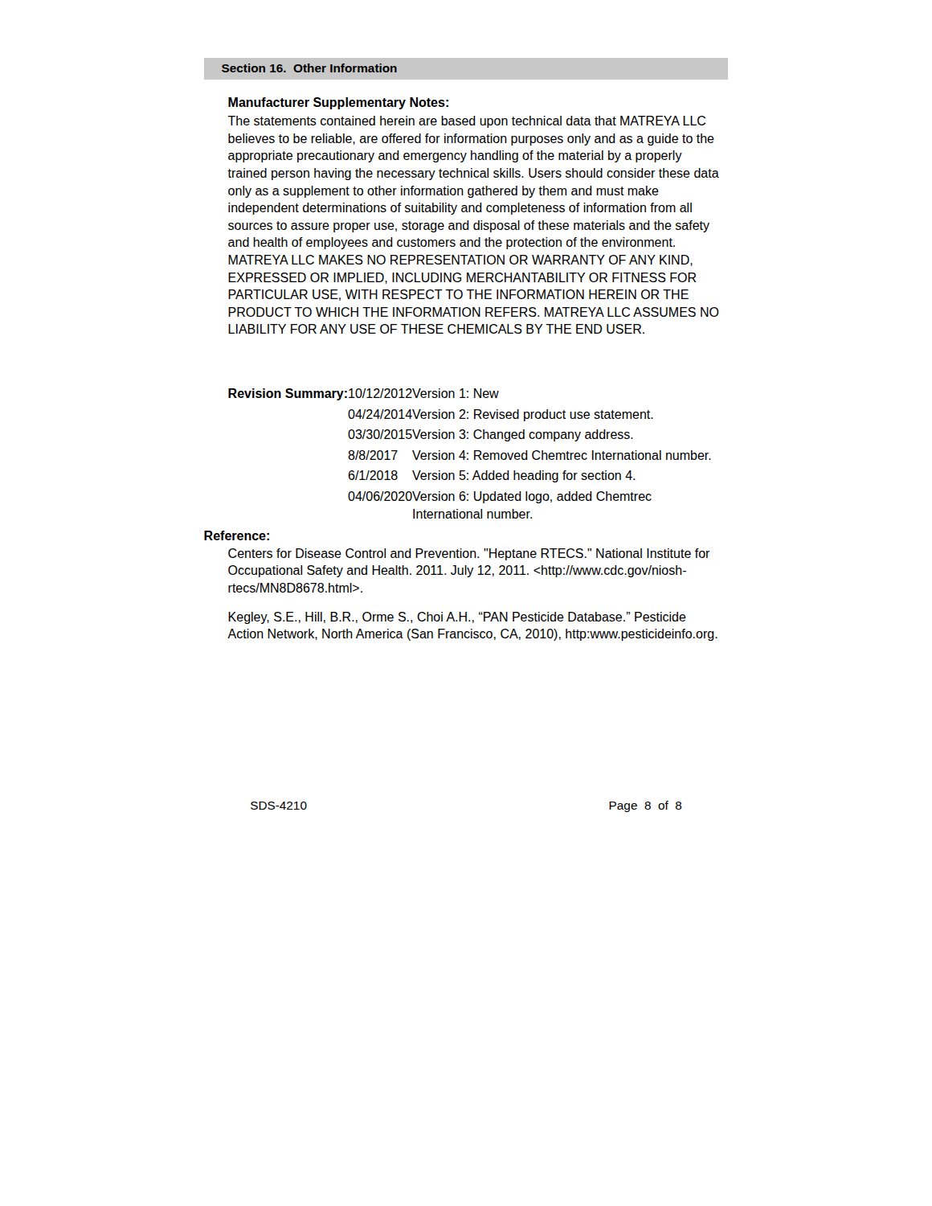Section 16. Other Information
Manufacturer Supplementary Notes:
The statements contained herein are based upon technical data that MATREYA LLC believes to be reliable, are offered for information purposes only and as a guide to the appropriate precautionary and emergency handling of the material by a properly trained person having the necessary technical skills. Users should consider these data only as a supplement to other information gathered by them and must make independent determinations of suitability and completeness of information from all sources to assure proper use, storage and disposal of these materials and the safety and health of employees and customers and the protection of the environment. MATREYA LLC MAKES NO REPRESENTATION OR WARRANTY OF ANY KIND, EXPRESSED OR IMPLIED, INCLUDING MERCHANTABILITY OR FITNESS FOR PARTICULAR USE, WITH RESPECT TO THE INFORMATION HEREIN OR THE PRODUCT TO WHICH THE INFORMATION REFERS. MATREYA LLC ASSUMES NO LIABILITY FOR ANY USE OF THESE CHEMICALS BY THE END USER.
| Revision Summary: | 10/12/2012 | Version 1: New |
| | 04/24/2014 | Version 2: Revised product use statement. |
| | 03/30/2015 | Version 3: Changed company address. |
| | 8/8/2017 | Version 4: Removed Chemtrec International number. |
| | 6/1/2018 | Version 5: Added heading for section 4. |
| | 04/06/2020 | Version 6: Updated logo, added Chemtrec International number. |
Reference:
Centers for Disease Control and Prevention. "Heptane RTECS." National Institute for Occupational Safety and Health. 2011. July 12, 2011. <http://www.cdc.gov/niosh-rtecs/MN8D8678.html>.
Kegley, S.E., Hill, B.R., Orme S., Choi A.H., “PAN Pesticide Database.” Pesticide Action Network, North America (San Francisco, CA, 2010), http:www.pesticideinfo.org.
SDS-4210 Page 8 of 8